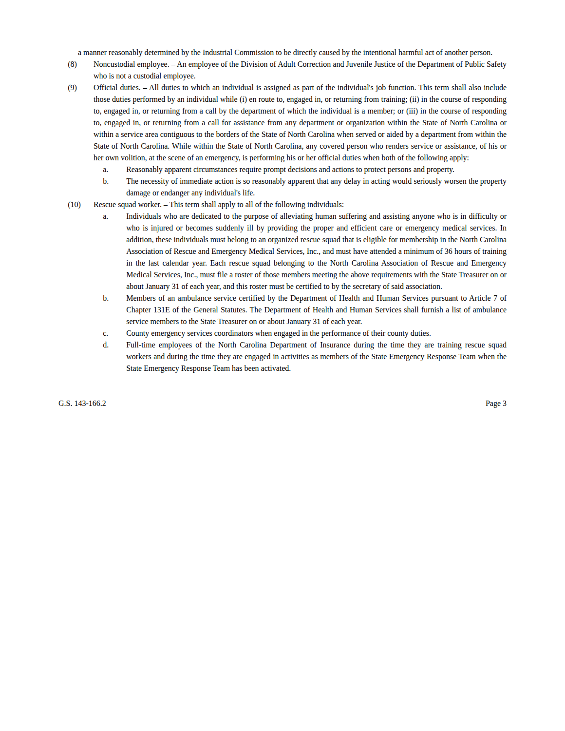a manner reasonably determined by the Industrial Commission to be directly caused by the intentional harmful act of another person.
(8)
Noncustodial employee. – An employee of the Division of Adult Correction and Juvenile Justice of the Department of Public Safety who is not a custodial employee.
(9)
Official duties. – All duties to which an individual is assigned as part of the individual's job function. This term shall also include those duties performed by an individual while (i) en route to, engaged in, or returning from training; (ii) in the course of responding to, engaged in, or returning from a call by the department of which the individual is a member; or (iii) in the course of responding to, engaged in, or returning from a call for assistance from any department or organization within the State of North Carolina or within a service area contiguous to the borders of the State of North Carolina when served or aided by a department from within the State of North Carolina. While within the State of North Carolina, any covered person who renders service or assistance, of his or her own volition, at the scene of an emergency, is performing his or her official duties when both of the following apply:
a.
Reasonably apparent circumstances require prompt decisions and actions to protect persons and property.
b.
The necessity of immediate action is so reasonably apparent that any delay in acting would seriously worsen the property damage or endanger any individual's life.
(10)
Rescue squad worker. – This term shall apply to all of the following individuals:
a.
Individuals who are dedicated to the purpose of alleviating human suffering and assisting anyone who is in difficulty or who is injured or becomes suddenly ill by providing the proper and efficient care or emergency medical services. In addition, these individuals must belong to an organized rescue squad that is eligible for membership in the North Carolina Association of Rescue and Emergency Medical Services, Inc., and must have attended a minimum of 36 hours of training in the last calendar year. Each rescue squad belonging to the North Carolina Association of Rescue and Emergency Medical Services, Inc., must file a roster of those members meeting the above requirements with the State Treasurer on or about January 31 of each year, and this roster must be certified to by the secretary of said association.
b.
Members of an ambulance service certified by the Department of Health and Human Services pursuant to Article 7 of Chapter 131E of the General Statutes. The Department of Health and Human Services shall furnish a list of ambulance service members to the State Treasurer on or about January 31 of each year.
c.
County emergency services coordinators when engaged in the performance of their county duties.
d.
Full-time employees of the North Carolina Department of Insurance during the time they are training rescue squad workers and during the time they are engaged in activities as members of the State Emergency Response Team when the State Emergency Response Team has been activated.
G.S. 143-166.2 Page 3